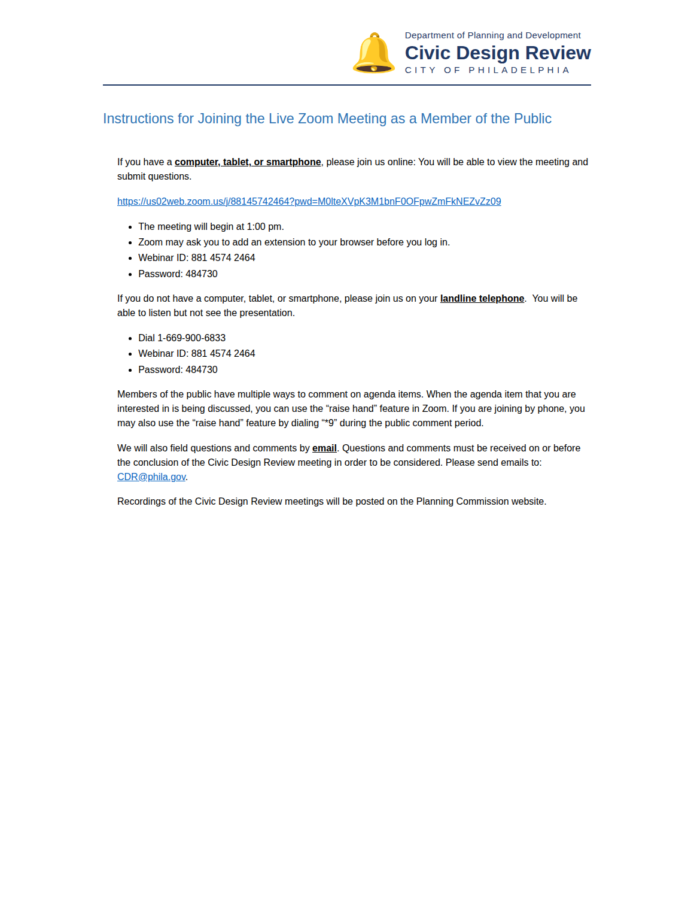🔔
Department of Planning and Development
Civic Design Review
CITY OF PHILADELPHIA
Instructions for Joining the Live Zoom Meeting as a Member of the Public
If you have a computer, tablet, or smartphone, please join us online: You will be able to view the meeting and submit questions.
https://us02web.zoom.us/j/88145742464?pwd=M0lteXVpK3M1bnF0OFpwZmFkNEZvZz09
The meeting will begin at 1:00 pm.
Zoom may ask you to add an extension to your browser before you log in.
Webinar ID: 881 4574 2464
Password: 484730
If you do not have a computer, tablet, or smartphone, please join us on your landline telephone. You will be able to listen but not see the presentation.
Dial 1-669-900-6833
Webinar ID: 881 4574 2464
Password: 484730
Members of the public have multiple ways to comment on agenda items. When the agenda item that you are interested in is being discussed, you can use the “raise hand” feature in Zoom. If you are joining by phone, you may also use the “raise hand” feature by dialing “*9” during the public comment period.
We will also field questions and comments by email. Questions and comments must be received on or before the conclusion of the Civic Design Review meeting in order to be considered. Please send emails to: CDR@phila.gov.
Recordings of the Civic Design Review meetings will be posted on the Planning Commission website.